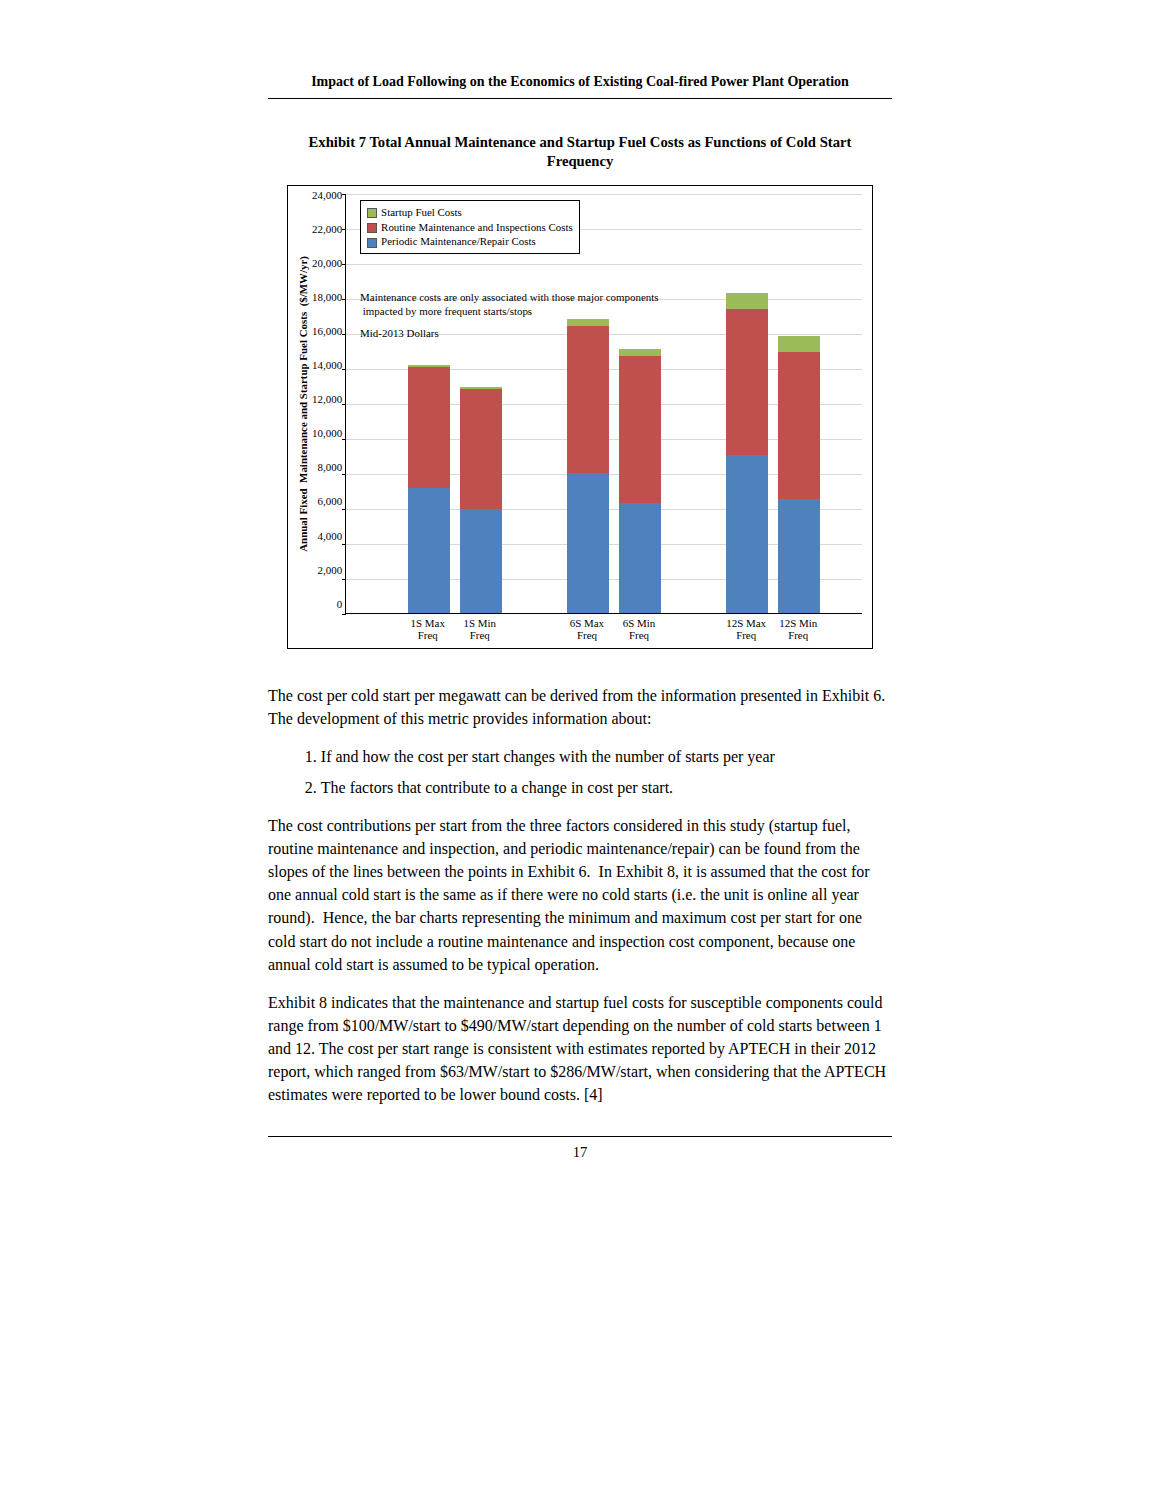Impact of Load Following on the Economics of Existing Coal-fired Power Plant Operation
Exhibit 7 Total Annual Maintenance and Startup Fuel Costs as Functions of Cold Start
Frequency
Annual Fixed Maintenance and Startup Fuel Costs ($/MW/yr)
24,000 22,000 20,000 18,000 16,000 14,000 12,000 10,000 8,000 6,000 4,000 2,000 0
Startup Fuel Costs
Routine Maintenance and Inspections Costs
Periodic Maintenance/Repair Costs
Maintenance costs are only associated with those major components
impacted by more frequent starts/stops
Mid-2013 Dollars
1S Max
Freq
1S Min
Freq
6S Max
Freq
6S Min
Freq
12S Max
Freq
12S Min
Freq
The cost per cold start per megawatt can be derived from the information presented in Exhibit 6. The development of this metric provides information about:
If and how the cost per start changes with the number of starts per year
The factors that contribute to a change in cost per start.
The cost contributions per start from the three factors considered in this study (startup fuel, routine maintenance and inspection, and periodic maintenance/repair) can be found from the slopes of the lines between the points in Exhibit 6. In Exhibit 8, it is assumed that the cost for one annual cold start is the same as if there were no cold starts (i.e. the unit is online all year round). Hence, the bar charts representing the minimum and maximum cost per start for one cold start do not include a routine maintenance and inspection cost component, because one annual cold start is assumed to be typical operation.
Exhibit 8 indicates that the maintenance and startup fuel costs for susceptible components could range from $100/MW/start to $490/MW/start depending on the number of cold starts between 1 and 12. The cost per start range is consistent with estimates reported by APTECH in their 2012 report, which ranged from $63/MW/start to $286/MW/start, when considering that the APTECH estimates were reported to be lower bound costs. [4]
17